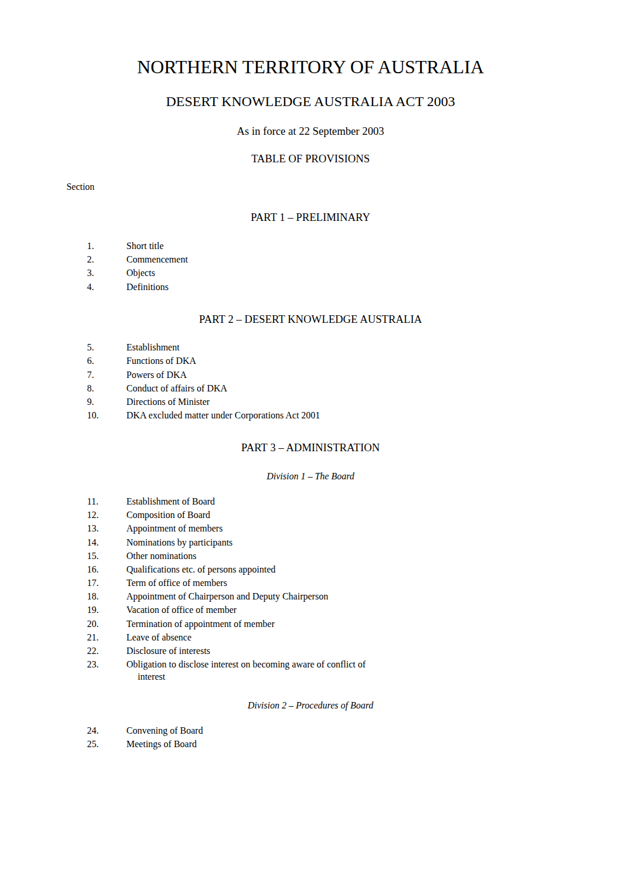NORTHERN TERRITORY OF AUSTRALIA
DESERT KNOWLEDGE AUSTRALIA ACT 2003
As in force at 22 September 2003
TABLE OF PROVISIONS
Section
PART 1 – PRELIMINARY
| 1. | Short title |
| 2. | Commencement |
| 3. | Objects |
| 4. | Definitions |
PART 2 – DESERT KNOWLEDGE AUSTRALIA
| 5. | Establishment |
| 6. | Functions of DKA |
| 7. | Powers of DKA |
| 8. | Conduct of affairs of DKA |
| 9. | Directions of Minister |
| 10. | DKA excluded matter under Corporations Act 2001 |
PART 3 – ADMINISTRATION
Division 1 – The Board
| 11. | Establishment of Board |
| 12. | Composition of Board |
| 13. | Appointment of members |
| 14. | Nominations by participants |
| 15. | Other nominations |
| 16. | Qualifications etc. of persons appointed |
| 17. | Term of office of members |
| 18. | Appointment of Chairperson and Deputy Chairperson |
| 19. | Vacation of office of member |
| 20. | Termination of appointment of member |
| 21. | Leave of absence |
| 22. | Disclosure of interests |
| 23. | Obligation to disclose interest on becoming aware of conflict of interest |
Division 2 – Procedures of Board
| 24. | Convening of Board |
| 25. | Meetings of Board |